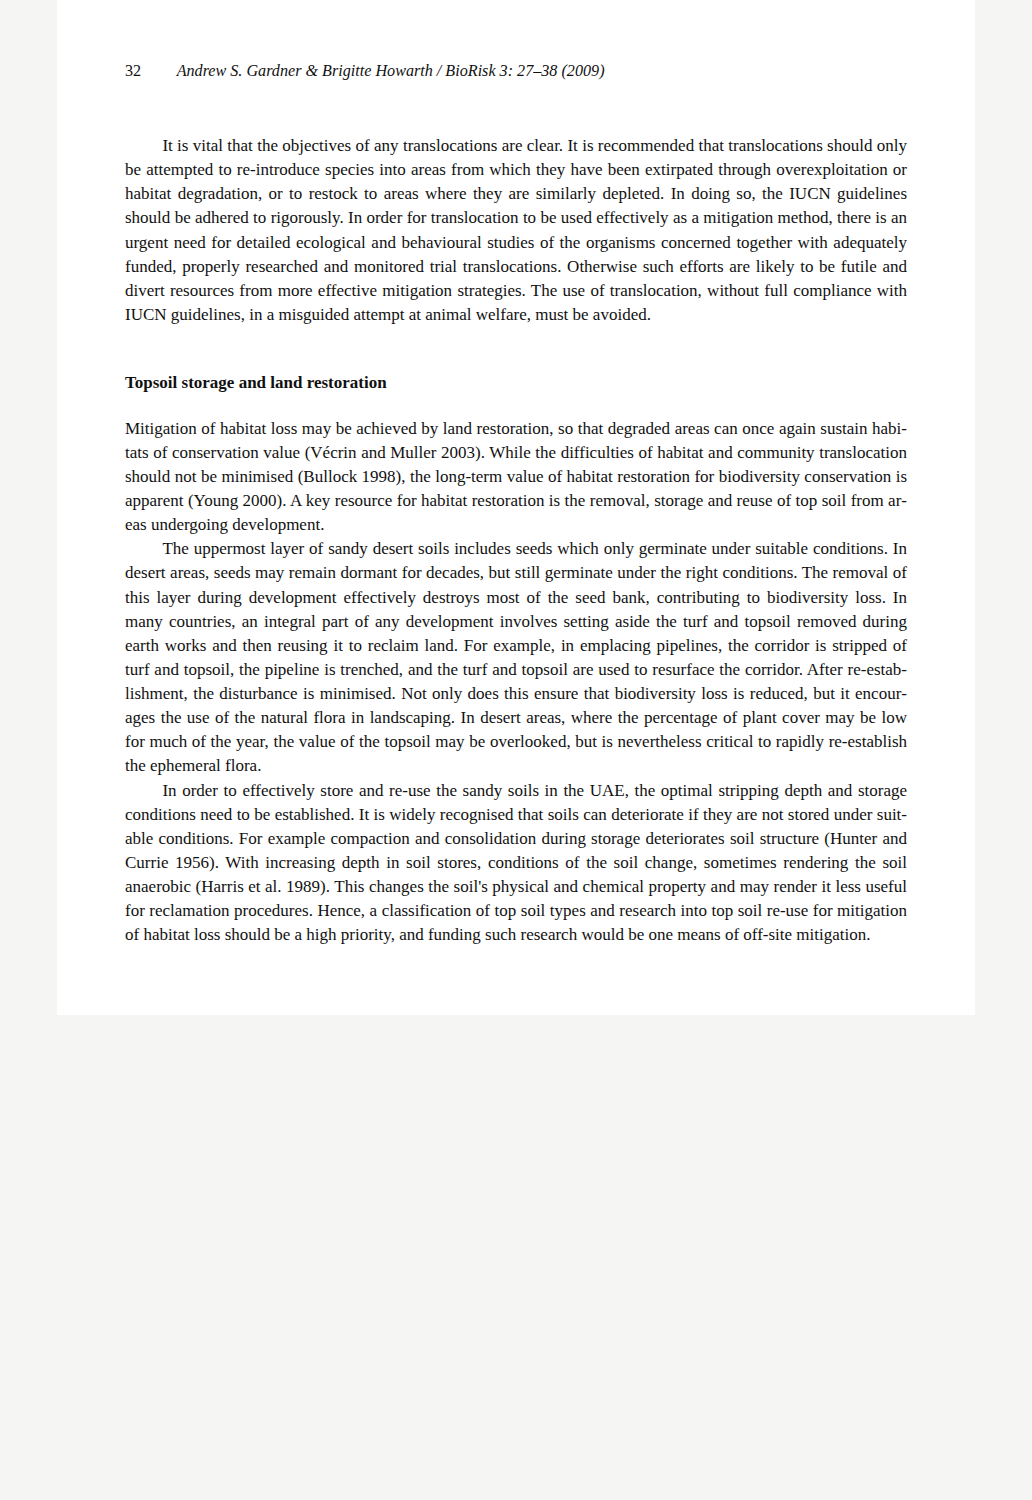32 Andrew S. Gardner & Brigitte Howarth / BioRisk 3: 27–38 (2009)
It is vital that the objectives of any translocations are clear. It is recommended that translocations should only be attempted to re-introduce species into areas from which they have been extirpated through overexploitation or habitat degradation, or to restock to areas where they are similarly depleted. In doing so, the IUCN guidelines should be adhered to rigorously. In order for translocation to be used effectively as a mitigation method, there is an urgent need for detailed ecological and behavioural studies of the organisms concerned together with adequately funded, properly researched and monitored trial translocations. Otherwise such efforts are likely to be futile and divert resources from more effective mitigation strategies. The use of translocation, without full compliance with IUCN guidelines, in a misguided attempt at animal welfare, must be avoided.
Topsoil storage and land restoration
Mitigation of habitat loss may be achieved by land restoration, so that degraded areas can once again sustain habitats of conservation value (Vécrin and Muller 2003). While the difficulties of habitat and community translocation should not be minimised (Bullock 1998), the long-term value of habitat restoration for biodiversity conservation is apparent (Young 2000). A key resource for habitat restoration is the removal, storage and reuse of top soil from areas undergoing development.
The uppermost layer of sandy desert soils includes seeds which only germinate under suitable conditions. In desert areas, seeds may remain dormant for decades, but still germinate under the right conditions. The removal of this layer during development effectively destroys most of the seed bank, contributing to biodiversity loss. In many countries, an integral part of any development involves setting aside the turf and topsoil removed during earth works and then reusing it to reclaim land. For example, in emplacing pipelines, the corridor is stripped of turf and topsoil, the pipeline is trenched, and the turf and topsoil are used to resurface the corridor. After re-establishment, the disturbance is minimised. Not only does this ensure that biodiversity loss is reduced, but it encourages the use of the natural flora in landscaping. In desert areas, where the percentage of plant cover may be low for much of the year, the value of the topsoil may be overlooked, but is nevertheless critical to rapidly re-establish the ephemeral flora.
In order to effectively store and re-use the sandy soils in the UAE, the optimal stripping depth and storage conditions need to be established. It is widely recognised that soils can deteriorate if they are not stored under suitable conditions. For example compaction and consolidation during storage deteriorates soil structure (Hunter and Currie 1956). With increasing depth in soil stores, conditions of the soil change, sometimes rendering the soil anaerobic (Harris et al. 1989). This changes the soil's physical and chemical property and may render it less useful for reclamation procedures. Hence, a classification of top soil types and research into top soil re-use for mitigation of habitat loss should be a high priority, and funding such research would be one means of off-site mitigation.